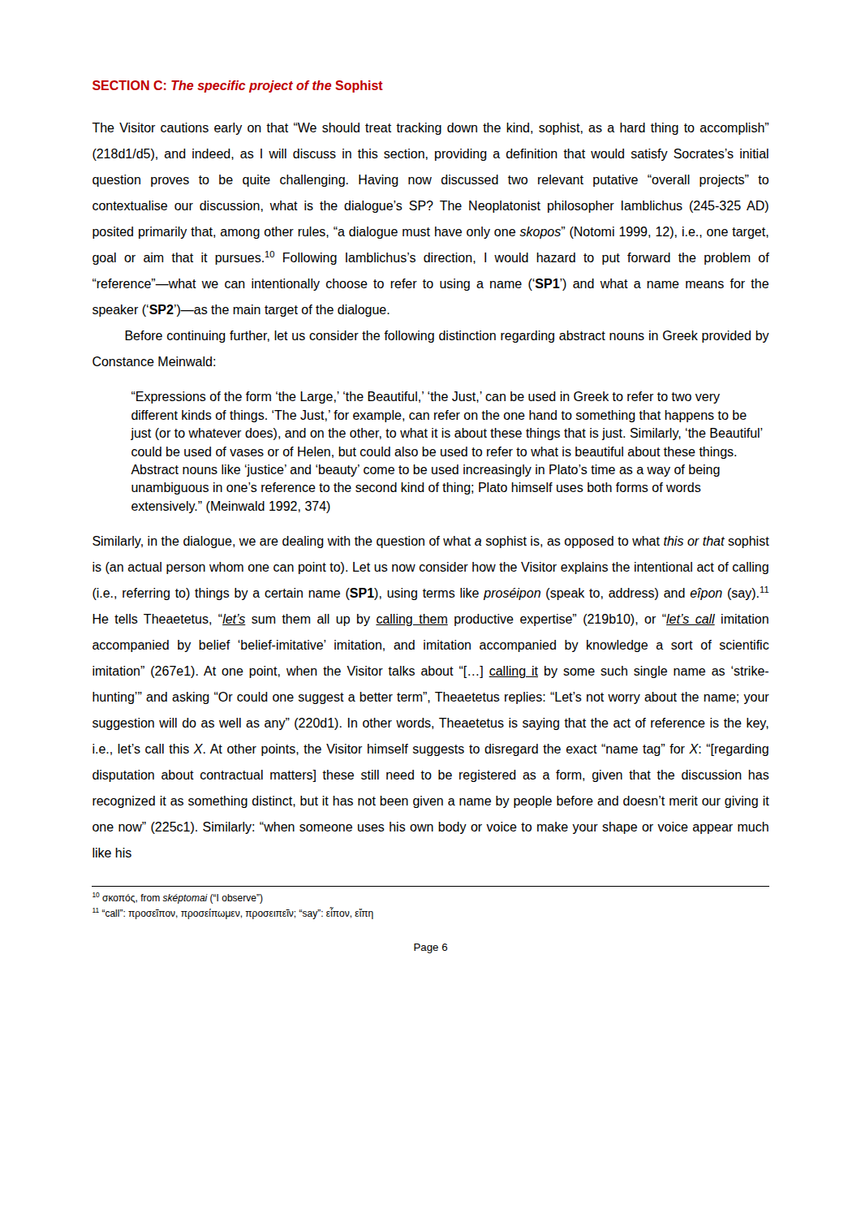SECTION C: The specific project of the Sophist
The Visitor cautions early on that “We should treat tracking down the kind, sophist, as a hard thing to accomplish” (218d1/d5), and indeed, as I will discuss in this section, providing a definition that would satisfy Socrates’s initial question proves to be quite challenging. Having now discussed two relevant putative “overall projects” to contextualise our discussion, what is the dialogue’s SP? The Neoplatonist philosopher Iamblichus (245-325 AD) posited primarily that, among other rules, “a dialogue must have only one skopos” (Notomi 1999, 12), i.e., one target, goal or aim that it pursues.10 Following Iamblichus’s direction, I would hazard to put forward the problem of “reference”—what we can intentionally choose to refer to using a name (‘SP1’) and what a name means for the speaker (‘SP2’)—as the main target of the dialogue.
Before continuing further, let us consider the following distinction regarding abstract nouns in Greek provided by Constance Meinwald:
“Expressions of the form ‘the Large,’ ‘the Beautiful,’ ‘the Just,’ can be used in Greek to refer to two very different kinds of things. ‘The Just,’ for example, can refer on the one hand to something that happens to be just (or to whatever does), and on the other, to what it is about these things that is just. Similarly, ‘the Beautiful’ could be used of vases or of Helen, but could also be used to refer to what is beautiful about these things. Abstract nouns like ‘justice’ and ‘beauty’ come to be used increasingly in Plato’s time as a way of being unambiguous in one’s reference to the second kind of thing; Plato himself uses both forms of words extensively.” (Meinwald 1992, 374)
Similarly, in the dialogue, we are dealing with the question of what a sophist is, as opposed to what this or that sophist is (an actual person whom one can point to). Let us now consider how the Visitor explains the intentional act of calling (i.e., referring to) things by a certain name (SP1), using terms like proséipon (speak to, address) and eîpon (say).11 He tells Theaetetus, “let’s sum them all up by calling them productive expertise” (219b10), or “let’s call imitation accompanied by belief ‘belief-imitative’ imitation, and imitation accompanied by knowledge a sort of scientific imitation” (267e1). At one point, when the Visitor talks about “[…] calling it by some such single name as ‘strike-hunting’” and asking “Or could one suggest a better term”, Theaetetus replies: “Let’s not worry about the name; your suggestion will do as well as any” (220d1). In other words, Theaetetus is saying that the act of reference is the key, i.e., let’s call this X. At other points, the Visitor himself suggests to disregard the exact “name tag” for X: “[regarding disputation about contractual matters] these still need to be registered as a form, given that the discussion has recognized it as something distinct, but it has not been given a name by people before and doesn’t merit our giving it one now” (225c1). Similarly: “when someone uses his own body or voice to make your shape or voice appear much like his
10 σκοπóς, from sképtomai (“I observe”)
11 “call”: προσεῖπον, προσείπωμεν, προσειπεῖν; “say”: εἶπον, εἴπη
Page 6